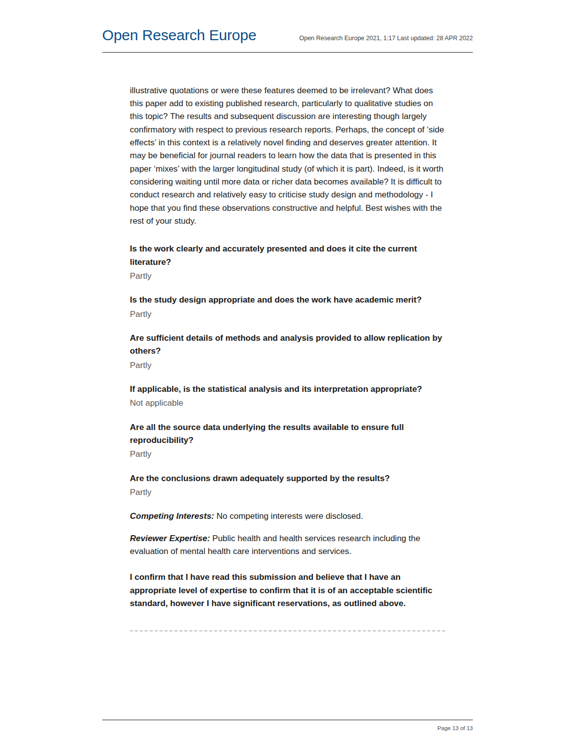Open Research Europe
Open Research Europe 2021, 1:17 Last updated: 28 APR 2022
illustrative quotations or were these features deemed to be irrelevant? What does this paper add to existing published research, particularly to qualitative studies on this topic? The results and subsequent discussion are interesting though largely confirmatory with respect to previous research reports. Perhaps, the concept of ‘side effects’ in this context is a relatively novel finding and deserves greater attention. It may be beneficial for journal readers to learn how the data that is presented in this paper ‘mixes’ with the larger longitudinal study (of which it is part). Indeed, is it worth considering waiting until more data or richer data becomes available? It is difficult to conduct research and relatively easy to criticise study design and methodology - I hope that you find these observations constructive and helpful. Best wishes with the rest of your study.
Is the work clearly and accurately presented and does it cite the current literature?
Partly
Is the study design appropriate and does the work have academic merit?
Partly
Are sufficient details of methods and analysis provided to allow replication by others?
Partly
If applicable, is the statistical analysis and its interpretation appropriate?
Not applicable
Are all the source data underlying the results available to ensure full reproducibility?
Partly
Are the conclusions drawn adequately supported by the results?
Partly
Competing Interests: No competing interests were disclosed.
Reviewer Expertise: Public health and health services research including the evaluation of mental health care interventions and services.
I confirm that I have read this submission and believe that I have an appropriate level of expertise to confirm that it is of an acceptable scientific standard, however I have significant reservations, as outlined above.
Page 13 of 13